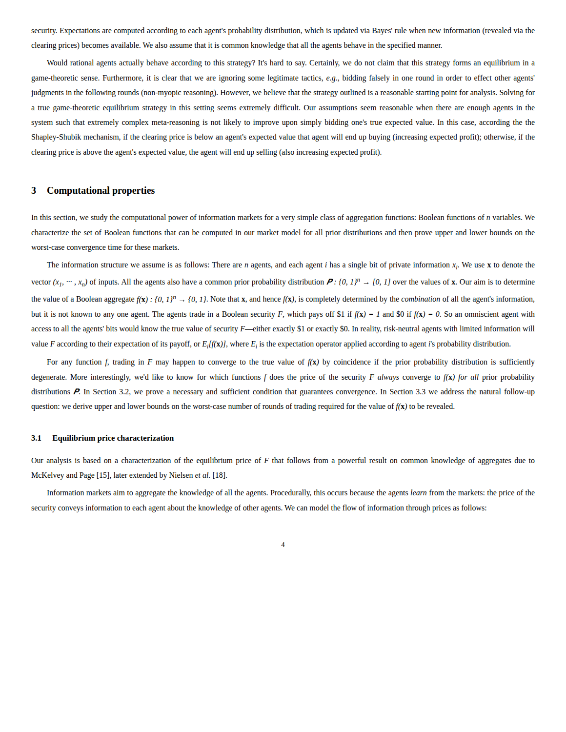security. Expectations are computed according to each agent's probability distribution, which is updated via Bayes' rule when new information (revealed via the clearing prices) becomes available. We also assume that it is common knowledge that all the agents behave in the specified manner.
Would rational agents actually behave according to this strategy? It's hard to say. Certainly, we do not claim that this strategy forms an equilibrium in a game-theoretic sense. Furthermore, it is clear that we are ignoring some legitimate tactics, e.g., bidding falsely in one round in order to effect other agents' judgments in the following rounds (non-myopic reasoning). However, we believe that the strategy outlined is a reasonable starting point for analysis. Solving for a true game-theoretic equilibrium strategy in this setting seems extremely difficult. Our assumptions seem reasonable when there are enough agents in the system such that extremely complex meta-reasoning is not likely to improve upon simply bidding one's true expected value. In this case, according the the Shapley-Shubik mechanism, if the clearing price is below an agent's expected value that agent will end up buying (increasing expected profit); otherwise, if the clearing price is above the agent's expected value, the agent will end up selling (also increasing expected profit).
3 Computational properties
In this section, we study the computational power of information markets for a very simple class of aggregation functions: Boolean functions of n variables. We characterize the set of Boolean functions that can be computed in our market model for all prior distributions and then prove upper and lower bounds on the worst-case convergence time for these markets.
The information structure we assume is as follows: There are n agents, and each agent i has a single bit of private information xi. We use x to denote the vector (x1, ··· , xn) of inputs. All the agents also have a common prior probability distribution 𝑷 : {0, 1}n → [0, 1] over the values of x. Our aim is to determine the value of a Boolean aggregate f(x) : {0, 1}n → {0, 1}. Note that x, and hence f(x), is completely determined by the combination of all the agent's information, but it is not known to any one agent. The agents trade in a Boolean security F, which pays off $1 if f(x) = 1 and $0 if f(x) = 0. So an omniscient agent with access to all the agents' bits would know the true value of security F—either exactly $1 or exactly $0. In reality, risk-neutral agents with limited information will value F according to their expectation of its payoff, or Ei[f(x)], where Ei is the expectation operator applied according to agent i's probability distribution.
For any function f, trading in F may happen to converge to the true value of f(x) by coincidence if the prior probability distribution is sufficiently degenerate. More interestingly, we'd like to know for which functions f does the price of the security F always converge to f(x) for all prior probability distributions 𝑷. In Section 3.2, we prove a necessary and sufficient condition that guarantees convergence. In Section 3.3 we address the natural follow-up question: we derive upper and lower bounds on the worst-case number of rounds of trading required for the value of f(x) to be revealed.
3.1 Equilibrium price characterization
Our analysis is based on a characterization of the equilibrium price of F that follows from a powerful result on common knowledge of aggregates due to McKelvey and Page [15], later extended by Nielsen et al. [18].
Information markets aim to aggregate the knowledge of all the agents. Procedurally, this occurs because the agents learn from the markets: the price of the security conveys information to each agent about the knowledge of other agents. We can model the flow of information through prices as follows:
4